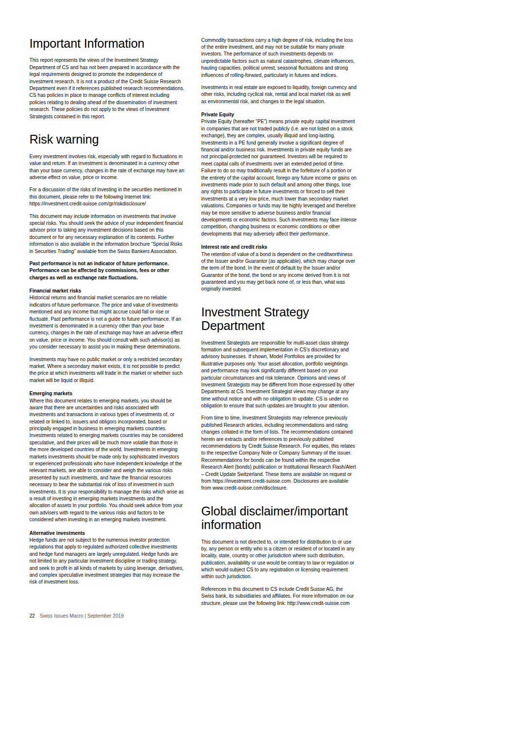Important Information
This report represents the views of the Investment Strategy Department of CS and has not been prepared in accordance with the legal requirements designed to promote the independence of investment research. It is not a product of the Credit Suisse Research Department even if it references published research recommendations. CS has policies in place to manage conflicts of interest including policies relating to dealing ahead of the dissemination of investment research. These policies do not apply to the views of Investment Strategists contained in this report.
Risk warning
Every investment involves risk, especially with regard to fluctuations in value and return. If an investment is denominated in a currency other than your base currency, changes in the rate of exchange may have an adverse effect on value, price or income.
For a discussion of the risks of investing in the securities mentioned in this document, please refer to the following Internet link:
https://investment.credit-suisse.com/gr/riskdisclosure/
This document may include information on investments that involve special risks. You should seek the advice of your independent financial advisor prior to taking any investment decisions based on this document or for any necessary explanation of its contents. Further information is also available in the information brochure “Special Risks in Securities Trading” available from the Swiss Bankers Association.
Past performance is not an indicator of future performance. Performance can be affected by commissions, fees or other charges as well as exchange rate fluctuations.
Financial market risks
Historical returns and financial market scenarios are no reliable indicators of future performance. The price and value of investments mentioned and any income that might accrue could fall or rise or fluctuate. Past performance is not a guide to future performance. If an investment is denominated in a currency other than your base currency, changes in the rate of exchange may have an adverse effect on value, price or income. You should consult with such advisor(s) as you consider necessary to assist you in making these determinations.
Investments may have no public market or only a restricted secondary market. Where a secondary market exists, it is not possible to predict the price at which investments will trade in the market or whether such market will be liquid or illiquid.
Emerging markets
Where this document relates to emerging markets, you should be aware that there are uncertainties and risks associated with investments and transactions in various types of investments of, or related or linked to, issuers and obligors incorporated, based or principally engaged in business in emerging markets countries. Investments related to emerging markets countries may be considered speculative, and their prices will be much more volatile than those in the more developed countries of the world. Investments in emerging markets investments should be made only by sophisticated investors or experienced professionals who have independent knowledge of the relevant markets, are able to consider and weigh the various risks presented by such investments, and have the financial resources necessary to bear the substantial risk of loss of investment in such investments. It is your responsibility to manage the risks which arise as a result of investing in emerging markets investments and the allocation of assets in your portfolio. You should seek advice from your own advisers with regard to the various risks and factors to be considered when investing in an emerging markets investment.
Alternative investments
Hedge funds are not subject to the numerous investor protection regulations that apply to regulated authorized collective investments and hedge fund managers are largely unregulated. Hedge funds are not limited to any particular investment discipline or trading strategy, and seek to profit in all kinds of markets by using leverage, derivatives, and complex speculative investment strategies that may increase the risk of investment loss.
Commodity transactions carry a high degree of risk, including the loss of the entire investment, and may not be suitable for many private investors. The performance of such investments depends on unpredictable factors such as natural catastrophes, climate influences, hauling capacities, political unrest, seasonal fluctuations and strong influences of rolling-forward, particularly in futures and indices.
Investments in real estate are exposed to liquidity, foreign currency and other risks, including cyclical risk, rental and local market risk as well as environmental risk, and changes to the legal situation.
Private Equity
Private Equity (hereafter “PE”) means private equity capital investment in companies that are not traded publicly (i.e. are not listed on a stock exchange), they are complex, usually illiquid and long-lasting. Investments in a PE fund generally involve a significant degree of financial and/or business risk. Investments in private equity funds are not principal-protected nor guaranteed. Investors will be required to meet capital calls of investments over an extended period of time. Failure to do so may traditionally result in the forfeiture of a portion or the entirety of the capital account, forego any future income or gains on investments made prior to such default and among other things, lose any rights to participate in future investments or forced to sell their investments at a very low price, much lower than secondary market valuations. Companies or funds may be highly leveraged and therefore may be more sensitive to adverse business and/or financial developments or economic factors. Such investments may face intense competition, changing business or economic conditions or other developments that may adversely affect their performance.
Interest rate and credit risks
The retention of value of a bond is dependent on the creditworthiness of the Issuer and/or Guarantor (as applicable), which may change over the term of the bond. In the event of default by the Issuer and/or Guarantor of the bond, the bond or any income derived from it is not guaranteed and you may get back none of, or less than, what was originally invested.
Investment Strategy Department
Investment Strategists are responsible for multi-asset class strategy formation and subsequent implementation in CS's discretionary and advisory businesses. If shown, Model Portfolios are provided for illustrative purposes only. Your asset allocation, portfolio weightings and performance may look significantly different based on your particular circumstances and risk tolerance. Opinions and views of Investment Strategists may be different from those expressed by other Departments at CS. Investment Strategist views may change at any time without notice and with no obligation to update. CS is under no obligation to ensure that such updates are brought to your attention.
From time to time, Investment Strategists may reference previously published Research articles, including recommendations and rating changes collated in the form of lists. The recommendations contained herein are extracts and/or references to previously published recommendations by Credit Suisse Research. For equities, this relates to the respective Company Note or Company Summary of the issuer. Recommendations for bonds can be found within the respective Research Alert (bonds) publication or Institutional Research Flash/Alert – Credit Update Switzerland. These items are available on request or from https://investment.credit-suisse.com. Disclosures are available from www.credit-suisse.com/disclosure.
Global disclaimer/important information
This document is not directed to, or intended for distribution to or use by, any person or entity who is a citizen or resident of or located in any locality, state, country or other jurisdiction where such distribution, publication, availability or use would be contrary to law or regulation or which would subject CS to any registration or licensing requirement within such jurisdiction.
References in this document to CS include Credit Suisse AG, the Swiss bank, its subsidiaries and affiliates. For more information on our structure, please use the following link: http://www.credit-suisse.com
22 Swiss Issues Macro | September 2019